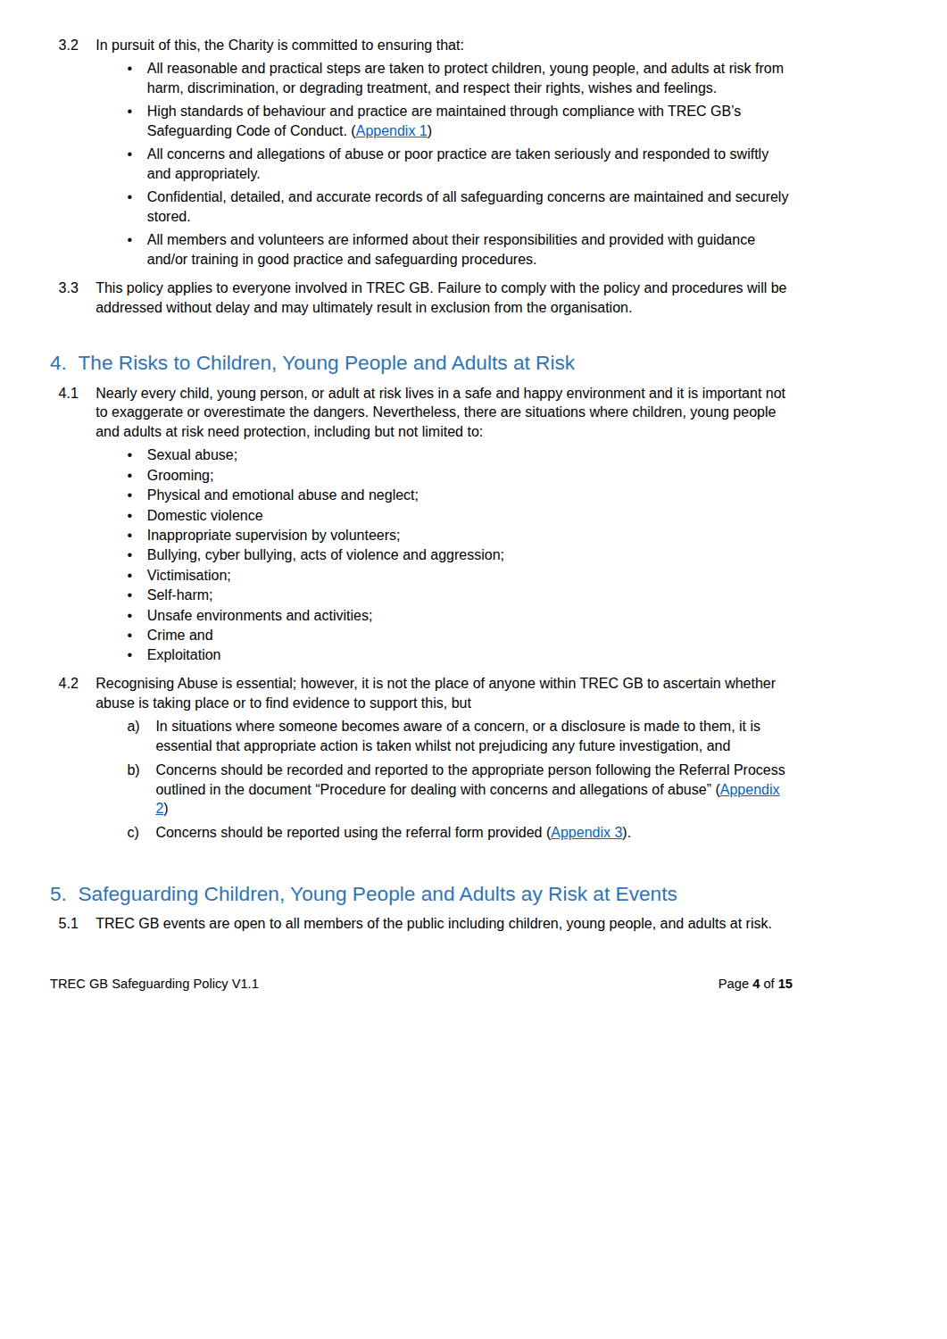3.2
In pursuit of this, the Charity is committed to ensuring that:
All reasonable and practical steps are taken to protect children, young people, and adults at risk from harm, discrimination, or degrading treatment, and respect their rights, wishes and feelings.
High standards of behaviour and practice are maintained through compliance with TREC GB’s Safeguarding Code of Conduct. (Appendix 1)
All concerns and allegations of abuse or poor practice are taken seriously and responded to swiftly and appropriately.
Confidential, detailed, and accurate records of all safeguarding concerns are maintained and securely stored.
All members and volunteers are informed about their responsibilities and provided with guidance and/or training in good practice and safeguarding procedures.
3.3
This policy applies to everyone involved in TREC GB. Failure to comply with the policy and procedures will be addressed without delay and may ultimately result in exclusion from the organisation.
4. The Risks to Children, Young People and Adults at Risk
4.1
Nearly every child, young person, or adult at risk lives in a safe and happy environment and it is important not to exaggerate or overestimate the dangers. Nevertheless, there are situations where children, young people and adults at risk need protection, including but not limited to:
Sexual abuse;
Grooming;
Physical and emotional abuse and neglect;
Domestic violence
Inappropriate supervision by volunteers;
Bullying, cyber bullying, acts of violence and aggression;
Victimisation;
Self-harm;
Unsafe environments and activities;
Crime and
Exploitation
4.2
Recognising Abuse is essential; however, it is not the place of anyone within TREC GB to ascertain whether abuse is taking place or to find evidence to support this, but
In situations where someone becomes aware of a concern, or a disclosure is made to them, it is essential that appropriate action is taken whilst not prejudicing any future investigation, and
Concerns should be recorded and reported to the appropriate person following the Referral Process outlined in the document “Procedure for dealing with concerns and allegations of abuse” (Appendix 2)
Concerns should be reported using the referral form provided (Appendix 3).
5. Safeguarding Children, Young People and Adults ay Risk at Events
5.1
TREC GB events are open to all members of the public including children, young people, and adults at risk.
TREC GB Safeguarding Policy V1.1
Page 4 of 15